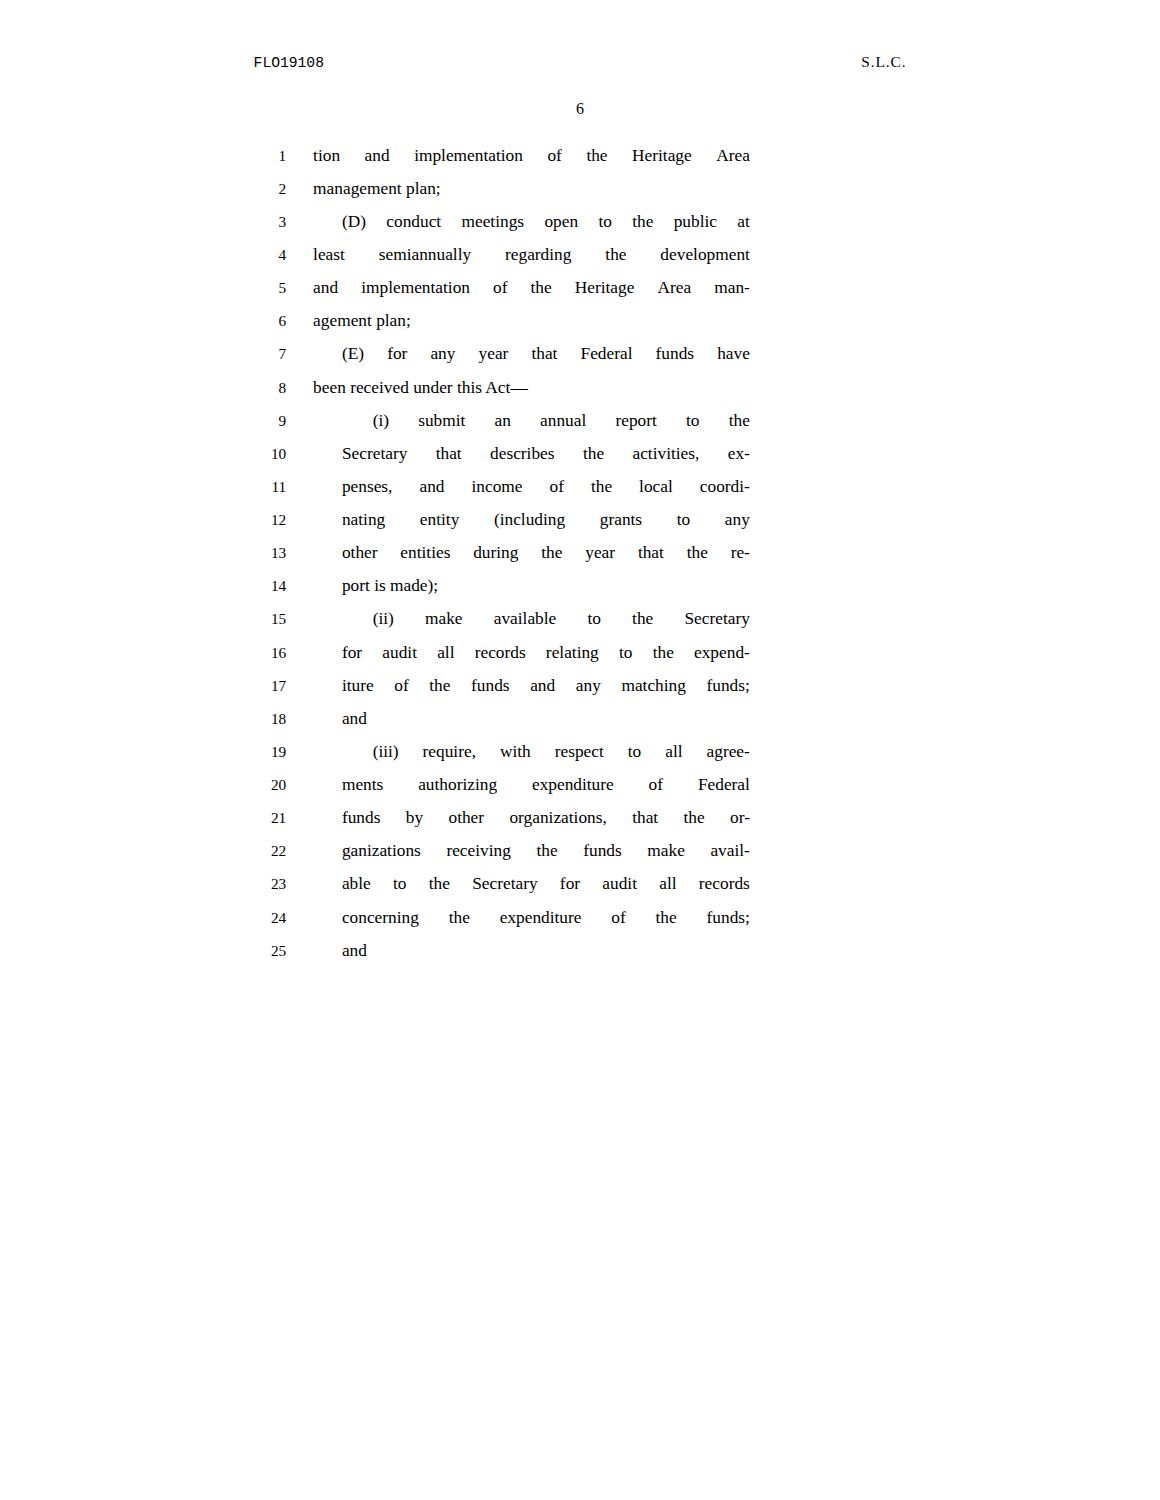FLO19108 S.L.C.
6
tion and implementation of the Heritage Area
management plan;
(D) conduct meetings open to the public at
least semiannually regarding the development
and implementation of the Heritage Area man-
agement plan;
(E) for any year that Federal funds have
been received under this Act—
(i) submit an annual report to the
Secretary that describes the activities, ex-
penses, and income of the local coordi-
nating entity(including grants to any
other entities during the year that the re-
port is made);
(ii) make available to the Secretary
for audit all records relating to the expend-
iture of the funds and any matching funds;
and
(iii) require, with respect to all agree-
ments authorizing expenditure of Federal
funds by other organizations, that the or-
ganizations receiving the funds make avail-
able to the Secretary for audit all records
concerning the expenditure of the funds;
and